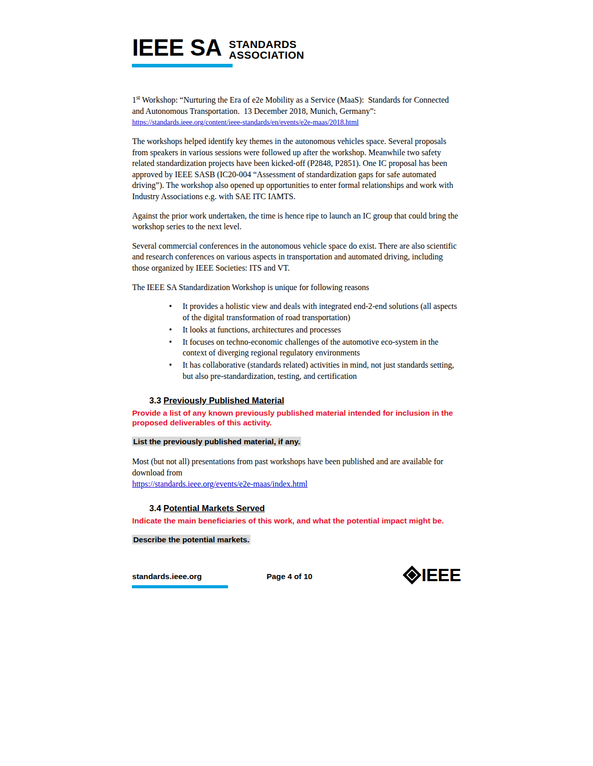IEEE SA
STANDARDS
ASSOCIATION
1st Workshop: “Nurturing the Era of e2e Mobility as a Service (MaaS): Standards for Connected and Autonomous Transportation. 13 December 2018, Munich, Germany”:
https://standards.ieee.org/content/ieee-standards/en/events/e2e-maas/2018.html
The workshops helped identify key themes in the autonomous vehicles space. Several proposals from speakers in various sessions were followed up after the workshop. Meanwhile two safety related standardization projects have been kicked-off (P2848, P2851). One IC proposal has been approved by IEEE SASB (IC20-004 “Assessment of standardization gaps for safe automated driving”). The workshop also opened up opportunities to enter formal relationships and work with Industry Associations e.g. with SAE ITC IAMTS.
Against the prior work undertaken, the time is hence ripe to launch an IC group that could bring the workshop series to the next level.
Several commercial conferences in the autonomous vehicle space do exist. There are also scientific and research conferences on various aspects in transportation and automated driving, including those organized by IEEE Societies: ITS and VT.
The IEEE SA Standardization Workshop is unique for following reasons
It provides a holistic view and deals with integrated end-2-end solutions (all aspects of the digital transformation of road transportation)
It looks at functions, architectures and processes
It focuses on techno-economic challenges of the automotive eco-system in the context of diverging regional regulatory environments
It has collaborative (standards related) activities in mind, not just standards setting, but also pre-standardization, testing, and certification
3.3 Previously Published Material
Provide a list of any known previously published material intended for inclusion in the proposed deliverables of this activity.
List the previously published material, if any.
Most (but not all) presentations from past workshops have been published and are available for download from
https://standards.ieee.org/events/e2e-maas/index.html
3.4 Potential Markets Served
Indicate the main beneficiaries of this work, and what the potential impact might be.
Describe the potential markets.
standards.ieee.org
Page 4 of 10
IEEE